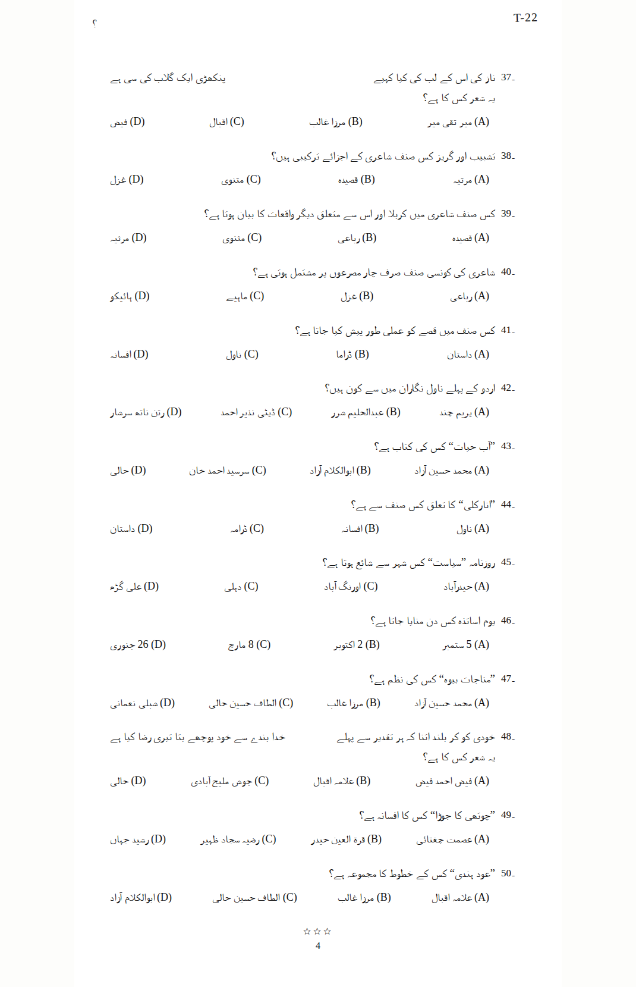T-22
؟
37۔
ناز کی اس کے لب کی کیا کہیے پنکھڑی ایک گلاب کی سی ہے
یہ شعر کس کا ہے؟
(A) میر تقی میر (B) مرزا غالب (C) اقبال (D) فیض
38۔
تشبیب اور گریز کس صنف شاعری کے اجزائے ترکیبی ہیں؟
(A) مرثیہ (B) قصیدہ (C) مثنوی (D) غزل
39۔
کس صنف شاعری میں کربلا اور اس سے متعلق دیگر واقعات کا بیان ہوتا ہے؟
(A) قصیدہ (B) رباعی (C) مثنوی (D) مرثیہ
40۔
شاعری کی کونسی صنف صرف چار مصرعوں پر مشتمل ہوتی ہے؟
(A) رباعی (B) غزل (C) ماہیے (D) ہائیکو
41۔
کس صنف میں قصے کو عملی طور پیش کیا جاتا ہے؟
(A) داستان (B) ڈراما (C) ناول (D) افسانہ
42۔
اردو کے پہلے ناول نگاران میں سے کون ہیں؟
(A) پریم چند (B) عبدالحلیم شرر (C) ڈپٹی نذیر احمد (D) رتن ناتھ سرشار
43۔
”آب حیات“ کس کی کتاب ہے؟
(A) محمد حسین آزاد (B) ابوالکلام آزاد (C) سرسید احمد خان (D) حالی
44۔
”انارکلی“ کا تعلق کس صنف سے ہے؟
(A) ناول (B) افسانہ (C) ڈرامہ (D) داستان
45۔
روزنامہ ”سیاست“ کس شہر سے شائع ہوتا ہے؟
(A) حیدرآباد (C) اورنگ آباد (C) دہلی (D) علی گڑھ
46۔
یوم اساتذہ کس دن منایا جاتا ہے؟
(A) 5 ستمبر (B) 2 اکتوبر (C) 8 مارچ (D) 26 جنوری
47۔
”مناجات بیوہ“ کس کی نظم ہے؟
(A) محمد حسین آزاد (B) مرزا غالب (C) الطاف حسین حالی (D) شبلی نعمانی
48۔
خودی کو کر بلند اتنا کہ ہر تقدیر سے پہلے خدا بندے سے خود پوچھے بتا تیری رضا کیا ہے
یہ شعر کس کا ہے؟
(A) فیض احمد فیض (B) علامہ اقبال (C) جوش ملیح آبادی (D) حالی
49۔
”چوتھی کا جوڑا“ کس کا افسانہ ہے؟
(A) عصمت چغتائی (B) قرۃ العین حیدر (C) رضیہ سجاد ظہیر (D) رشید جہاں
50۔
”عود ہندی“ کس کے خطوط کا مجموعہ ہے؟
(A) علامہ اقبال (B) مرزا غالب (C) الطاف حسین حالی (D) ابوالکلام آزاد
☆☆☆
4